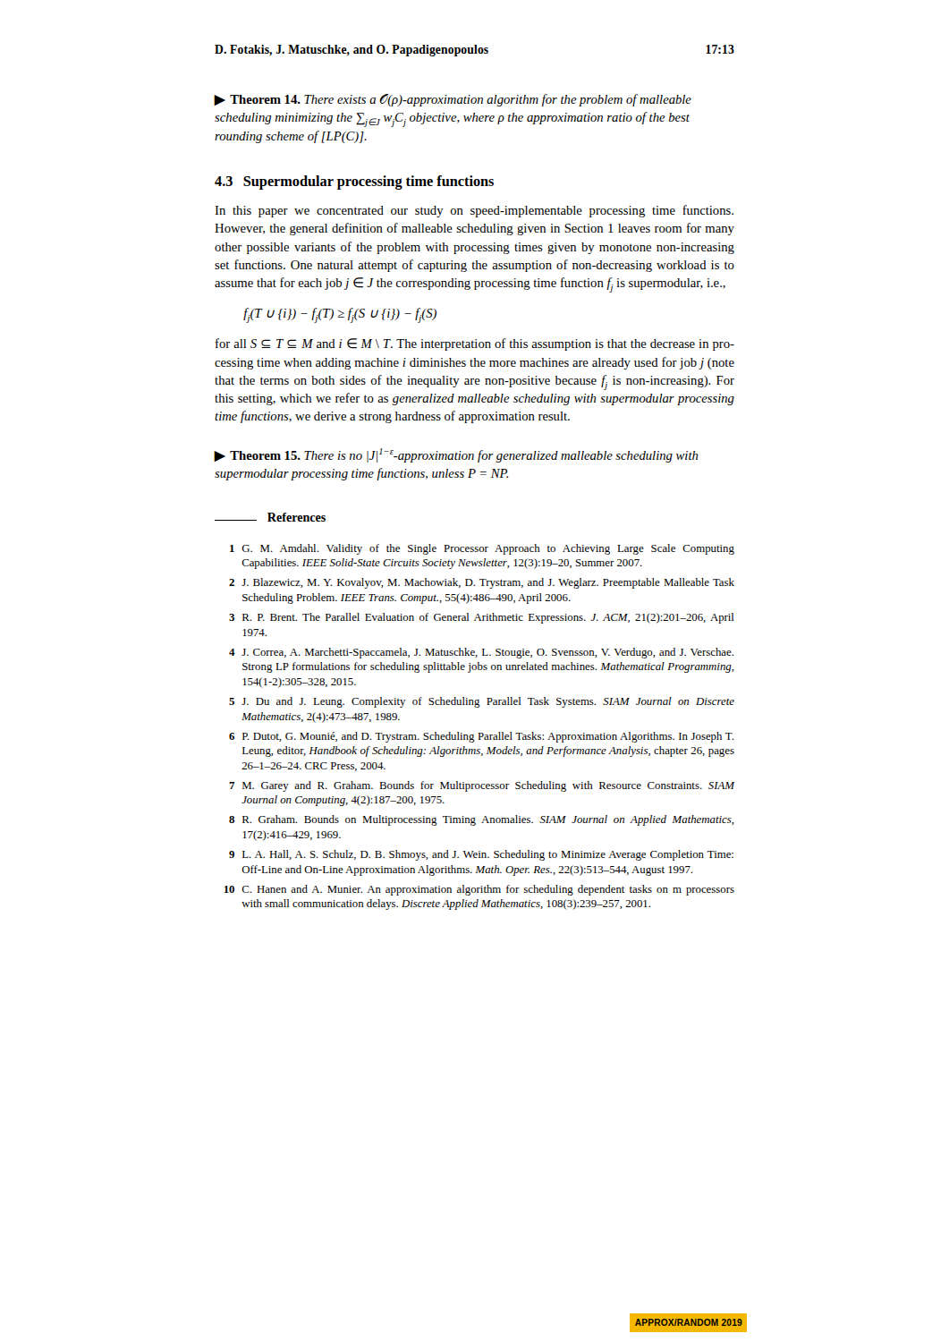D. Fotakis, J. Matuschke, and O. Papadigenopoulos 17:13
▶Theorem 14. There exists a 𝒪(ρ)-approximation algorithm for the problem of malleable scheduling minimizing the ∑j∈J wjCj objective, where ρ the approximation ratio of the best rounding scheme of [LP(C)].
4.3 Supermodular processing time functions
In this paper we concentrated our study on speed-implementable processing time functions. However, the general definition of malleable scheduling given in Section 1 leaves room for many other possible variants of the problem with processing times given by monotone non-increasing set functions. One natural attempt of capturing the assumption of non-decreasing workload is to assume that for each job j ∈ J the corresponding processing time function fj is supermodular, i.e.,
fj(T ∪ {i}) − fj(T) ≥ fj(S ∪ {i}) − fj(S)
for all S ⊆ T ⊆ M and i ∈ M \ T. The interpretation of this assumption is that the decrease in processing time when adding machine i diminishes the more machines are already used for job j (note that the terms on both sides of the inequality are non-positive because fj is non-increasing). For this setting, which we refer to as generalized malleable scheduling with supermodular processing time functions, we derive a strong hardness of approximation result.
▶Theorem 15. There is no |J|1−ε-approximation for generalized malleable scheduling with supermodular processing time functions, unless P = NP.
References
1 G. M. Amdahl. Validity of the Single Processor Approach to Achieving Large Scale Computing Capabilities. IEEE Solid-State Circuits Society Newsletter, 12(3):19–20, Summer 2007.
2 J. Blazewicz, M. Y. Kovalyov, M. Machowiak, D. Trystram, and J. Weglarz. Preemptable Malleable Task Scheduling Problem. IEEE Trans. Comput., 55(4):486–490, April 2006.
3 R. P. Brent. The Parallel Evaluation of General Arithmetic Expressions. J. ACM, 21(2):201–206, April 1974.
4 J. Correa, A. Marchetti-Spaccamela, J. Matuschke, L. Stougie, O. Svensson, V. Verdugo, and J. Verschae. Strong LP formulations for scheduling splittable jobs on unrelated machines. Mathematical Programming, 154(1-2):305–328, 2015.
5 J. Du and J. Leung. Complexity of Scheduling Parallel Task Systems. SIAM Journal on Discrete Mathematics, 2(4):473–487, 1989.
6 P. Dutot, G. Mounié, and D. Trystram. Scheduling Parallel Tasks: Approximation Algorithms. In Joseph T. Leung, editor, Handbook of Scheduling: Algorithms, Models, and Performance Analysis, chapter 26, pages 26–1–26–24. CRC Press, 2004.
7 M. Garey and R. Graham. Bounds for Multiprocessor Scheduling with Resource Constraints. SIAM Journal on Computing, 4(2):187–200, 1975.
8 R. Graham. Bounds on Multiprocessing Timing Anomalies. SIAM Journal on Applied Mathematics, 17(2):416–429, 1969.
9 L. A. Hall, A. S. Schulz, D. B. Shmoys, and J. Wein. Scheduling to Minimize Average Completion Time: Off-Line and On-Line Approximation Algorithms. Math. Oper. Res., 22(3):513–544, August 1997.
10 C. Hanen and A. Munier. An approximation algorithm for scheduling dependent tasks on m processors with small communication delays. Discrete Applied Mathematics, 108(3):239–257, 2001.
APPROX/RANDOM 2019